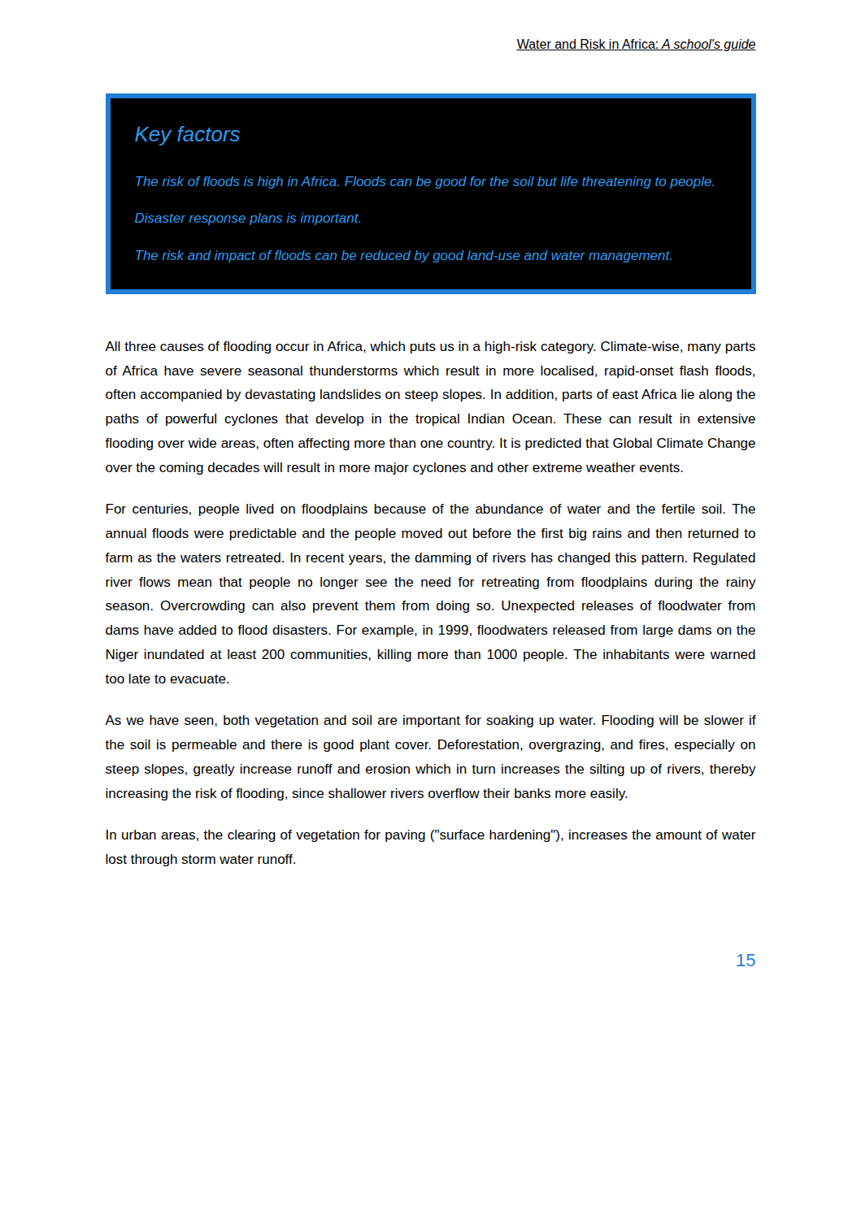Water and Risk in Africa: A school's guide
Key factors
The risk of floods is high in Africa. Floods can be good for the soil but life threatening to people.
Disaster response plans is important.
The risk and impact of floods can be reduced by good land-use and water management.
All three causes of flooding occur in Africa, which puts us in a high-risk category. Climate-wise, many parts of Africa have severe seasonal thunderstorms which result in more localised, rapid-onset flash floods, often accompanied by devastating landslides on steep slopes. In addition, parts of east Africa lie along the paths of powerful cyclones that develop in the tropical Indian Ocean. These can result in extensive flooding over wide areas, often affecting more than one country. It is predicted that Global Climate Change over the coming decades will result in more major cyclones and other extreme weather events.
For centuries, people lived on floodplains because of the abundance of water and the fertile soil. The annual floods were predictable and the people moved out before the first big rains and then returned to farm as the waters retreated. In recent years, the damming of rivers has changed this pattern. Regulated river flows mean that people no longer see the need for retreating from floodplains during the rainy season. Overcrowding can also prevent them from doing so. Unexpected releases of floodwater from dams have added to flood disasters. For example, in 1999, floodwaters released from large dams on the Niger inundated at least 200 communities, killing more than 1000 people. The inhabitants were warned too late to evacuate.
As we have seen, both vegetation and soil are important for soaking up water. Flooding will be slower if the soil is permeable and there is good plant cover. Deforestation, overgrazing, and fires, especially on steep slopes, greatly increase runoff and erosion which in turn increases the silting up of rivers, thereby increasing the risk of flooding, since shallower rivers overflow their banks more easily.
In urban areas, the clearing of vegetation for paving ("surface hardening"), increases the amount of water lost through storm water runoff.
15